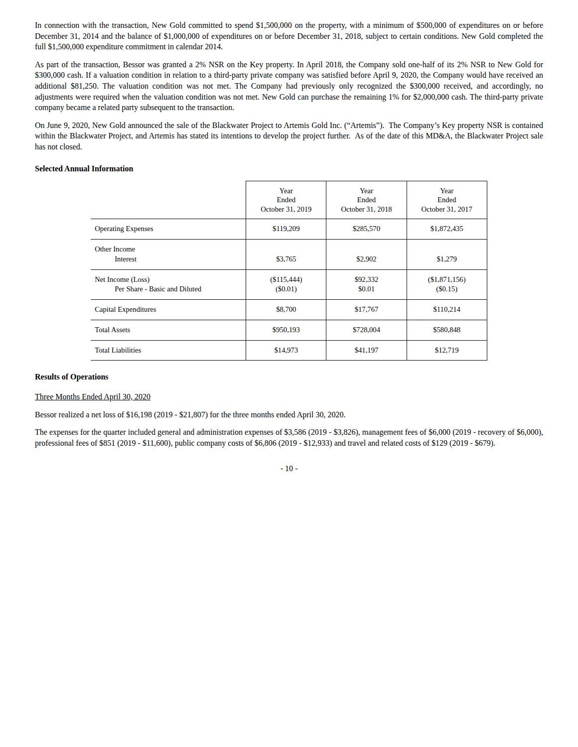In connection with the transaction, New Gold committed to spend $1,500,000 on the property, with a minimum of $500,000 of expenditures on or before December 31, 2014 and the balance of $1,000,000 of expenditures on or before December 31, 2018, subject to certain conditions. New Gold completed the full $1,500,000 expenditure commitment in calendar 2014.
As part of the transaction, Bessor was granted a 2% NSR on the Key property. In April 2018, the Company sold one-half of its 2% NSR to New Gold for $300,000 cash. If a valuation condition in relation to a third-party private company was satisfied before April 9, 2020, the Company would have received an additional $81,250. The valuation condition was not met. The Company had previously only recognized the $300,000 received, and accordingly, no adjustments were required when the valuation condition was not met. New Gold can purchase the remaining 1% for $2,000,000 cash. The third-party private company became a related party subsequent to the transaction.
On June 9, 2020, New Gold announced the sale of the Blackwater Project to Artemis Gold Inc. (“Artemis”). The Company’s Key property NSR is contained within the Blackwater Project, and Artemis has stated its intentions to develop the project further. As of the date of this MD&A, the Blackwater Project sale has not closed.
Selected Annual Information
| | Year Ended October 31, 2019 | Year Ended October 31, 2018 | Year Ended October 31, 2017 |
| --- | --- | --- | --- |
| Operating Expenses | $119,209 | $285,570 | $1,872,435 |
| Other Income Interest | $3,765 | $2,902 | $1,279 |
| Net Income (Loss) Per Share - Basic and Diluted | ($115,444) ($0.01) | $92,332 $0.01 | ($1,871,156) ($0.15) |
| Capital Expenditures | $8,700 | $17,767 | $110,214 |
| Total Assets | $950,193 | $728,004 | $580,848 |
| Total Liabilities | $14,973 | $41,197 | $12,719 |
Results of Operations
Three Months Ended April 30, 2020
Bessor realized a net loss of $16,198 (2019 - $21,807) for the three months ended April 30, 2020.
The expenses for the quarter included general and administration expenses of $3,586 (2019 - $3,826), management fees of $6,000 (2019 - recovery of $6,000), professional fees of $851 (2019 - $11,600), public company costs of $6,806 (2019 - $12,933) and travel and related costs of $129 (2019 - $679).
- 10 -